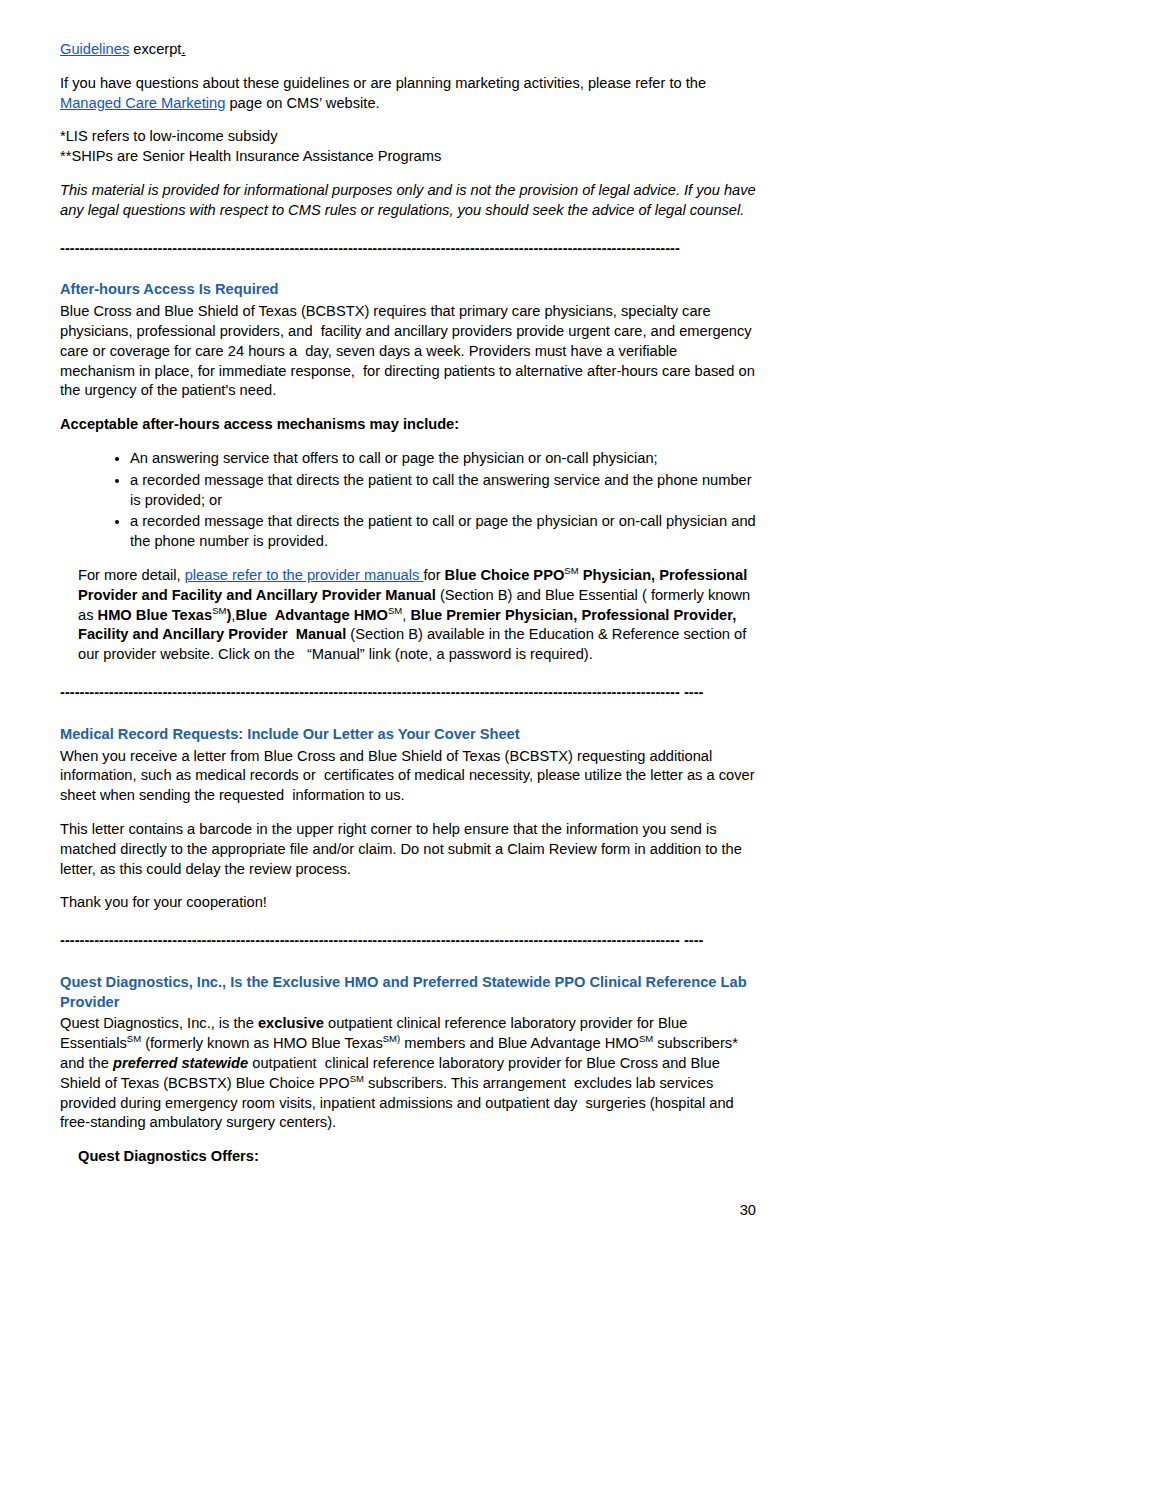Guidelines excerpt.
If you have questions about these guidelines or are planning marketing activities, please refer to the Managed Care Marketing page on CMS’ website.
*LIS refers to low-income subsidy
**SHIPs are Senior Health Insurance Assistance Programs
This material is provided for informational purposes only and is not the provision of legal advice. If you have any legal questions with respect to CMS rules or regulations, you should seek the advice of legal counsel.
-------------------------------------------------------------------------------------------------------------------------------
After-hours Access Is Required
Blue Cross and Blue Shield of Texas (BCBSTX) requires that primary care physicians, specialty care physicians, professional providers, and facility and ancillary providers provide urgent care, and emergency care or coverage for care 24 hours a day, seven days a week. Providers must have a verifiable mechanism in place, for immediate response, for directing patients to alternative after-hours care based on the urgency of the patient's need.
Acceptable after-hours access mechanisms may include:
An answering service that offers to call or page the physician or on-call physician;
a recorded message that directs the patient to call the answering service and the phone number is provided; or
a recorded message that directs the patient to call or page the physician or on-call physician and the phone number is provided.
For more detail, please refer to the provider manuals for Blue Choice PPOSM Physician, Professional Provider and Facility and Ancillary Provider Manual (Section B) and Blue Essential ( formerly known as HMO Blue TexasSM),Blue Advantage HMOSM, Blue Premier Physician, Professional Provider, Facility and Ancillary Provider Manual (Section B) available in the Education & Reference section of our provider website. Click on the “Manual” link (note, a password is required).
------------------------------------------------------------------------------------------------------------------------------- ----
Medical Record Requests: Include Our Letter as Your Cover Sheet
When you receive a letter from Blue Cross and Blue Shield of Texas (BCBSTX) requesting additional information, such as medical records or certificates of medical necessity, please utilize the letter as a cover sheet when sending the requested information to us.
This letter contains a barcode in the upper right corner to help ensure that the information you send is matched directly to the appropriate file and/or claim. Do not submit a Claim Review form in addition to the letter, as this could delay the review process.
Thank you for your cooperation!
------------------------------------------------------------------------------------------------------------------------------- ----
Quest Diagnostics, Inc., Is the Exclusive HMO and Preferred Statewide PPO Clinical Reference Lab Provider
Quest Diagnostics, Inc., is the exclusive outpatient clinical reference laboratory provider for Blue EssentialsSM (formerly known as HMO Blue TexasSM) members and Blue Advantage HMOSM subscribers* and the preferred statewide outpatient clinical reference laboratory provider for Blue Cross and Blue Shield of Texas (BCBSTX) Blue Choice PPOSM subscribers. This arrangement excludes lab services provided during emergency room visits, inpatient admissions and outpatient day surgeries (hospital and free-standing ambulatory surgery centers).
Quest Diagnostics Offers:
30